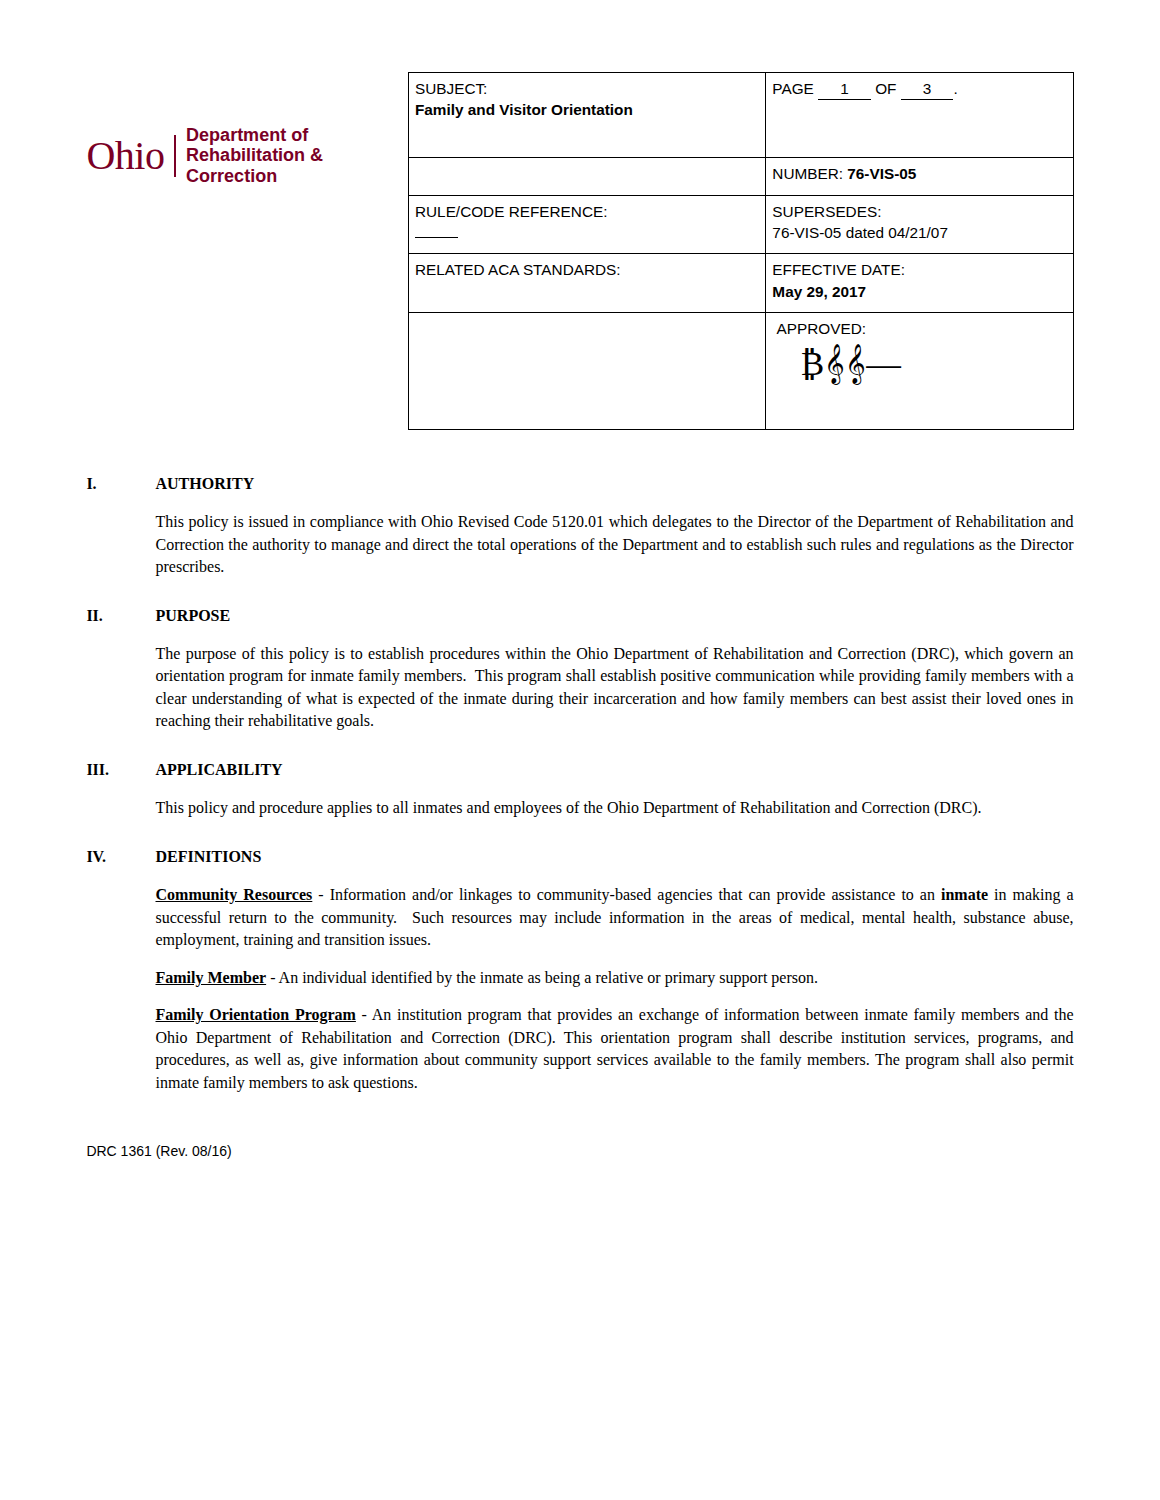Ohio Department ofRehabilitation & Correction
| SUBJECT: Family and Visitor Orientation | PAGE 1 OF 3 . |
| | NUMBER: 76-VIS-05 |
| RULE/CODE REFERENCE: | SUPERSEDES: 76-VIS-05 dated 04/21/07 |
| RELATED ACA STANDARDS: | EFFECTIVE DATE: May 29, 2017 |
| | APPROVED: ₿𝄞𝄞— |
I. AUTHORITY
This policy is issued in compliance with Ohio Revised Code 5120.01 which delegates to the Director of the Department of Rehabilitation and Correction the authority to manage and direct the total operations of the Department and to establish such rules and regulations as the Director prescribes.
II. PURPOSE
The purpose of this policy is to establish procedures within the Ohio Department of Rehabilitation and Correction (DRC), which govern an orientation program for inmate family members. This program shall establish positive communication while providing family members with a clear understanding of what is expected of the inmate during their incarceration and how family members can best assist their loved ones in reaching their rehabilitative goals.
III. APPLICABILITY
This policy and procedure applies to all inmates and employees of the Ohio Department of Rehabilitation and Correction (DRC).
IV. DEFINITIONS
Community Resources - Information and/or linkages to community-based agencies that can provide assistance to an inmate in making a successful return to the community. Such resources may include information in the areas of medical, mental health, substance abuse, employment, training and transition issues.
Family Member - An individual identified by the inmate as being a relative or primary support person.
Family Orientation Program - An institution program that provides an exchange of information between inmate family members and the Ohio Department of Rehabilitation and Correction (DRC). This orientation program shall describe institution services, programs, and procedures, as well as, give information about community support services available to the family members. The program shall also permit inmate family members to ask questions.
DRC 1361 (Rev. 08/16)